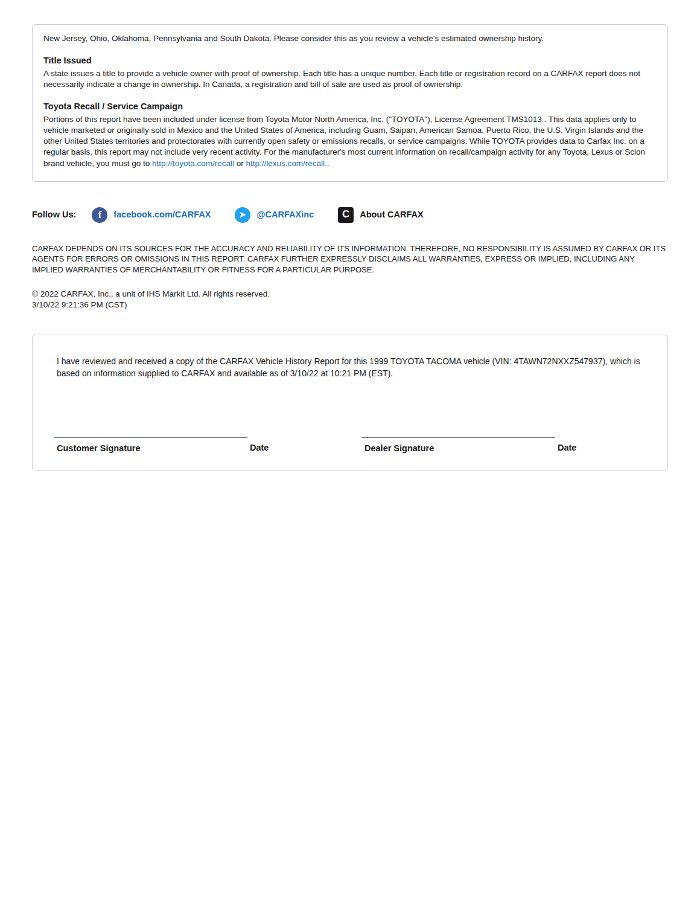New Jersey, Ohio, Oklahoma, Pennsylvania and South Dakota. Please consider this as you review a vehicle's estimated ownership history.
Title Issued
A state issues a title to provide a vehicle owner with proof of ownership. Each title has a unique number. Each title or registration record on a CARFAX report does not necessarily indicate a change in ownership. In Canada, a registration and bill of sale are used as proof of ownership.
Toyota Recall / Service Campaign
Portions of this report have been included under license from Toyota Motor North America, Inc. ("TOYOTA"), License Agreement TMS1013 . This data applies only to vehicle marketed or originally sold in Mexico and the United States of America, including Guam, Saipan, American Samoa, Puerto Rico, the U.S. Virgin Islands and the other United States territories and protectorates with currently open safety or emissions recalls, or service campaigns. While TOYOTA provides data to Carfax Inc. on a regular basis, this report may not include very recent activity. For the manufacturer's most current information on recall/campaign activity for any Toyota, Lexus or Scion brand vehicle, you must go to http://toyota.com/recall or http://lexus.com/recall..
Follow Us: f facebook.com/CARFAX ➤ @CARFAXinc C About CARFAX
CARFAX DEPENDS ON ITS SOURCES FOR THE ACCURACY AND RELIABILITY OF ITS INFORMATION. THEREFORE, NO RESPONSIBILITY IS ASSUMED BY CARFAX OR ITS AGENTS FOR ERRORS OR OMISSIONS IN THIS REPORT. CARFAX FURTHER EXPRESSLY DISCLAIMS ALL WARRANTIES, EXPRESS OR IMPLIED, INCLUDING ANY IMPLIED WARRANTIES OF MERCHANTABILITY OR FITNESS FOR A PARTICULAR PURPOSE.
© 2022 CARFAX, Inc., a unit of IHS Markit Ltd. All rights reserved.
3/10/22 9:21:36 PM (CST)
I have reviewed and received a copy of the CARFAX Vehicle History Report for this 1999 TOYOTA TACOMA vehicle (VIN: 4TAWN72NXXZ547937), which is based on information supplied to CARFAX and available as of 3/10/22 at 10:21 PM (EST).
Customer Signature
Date
Dealer Signature
Date